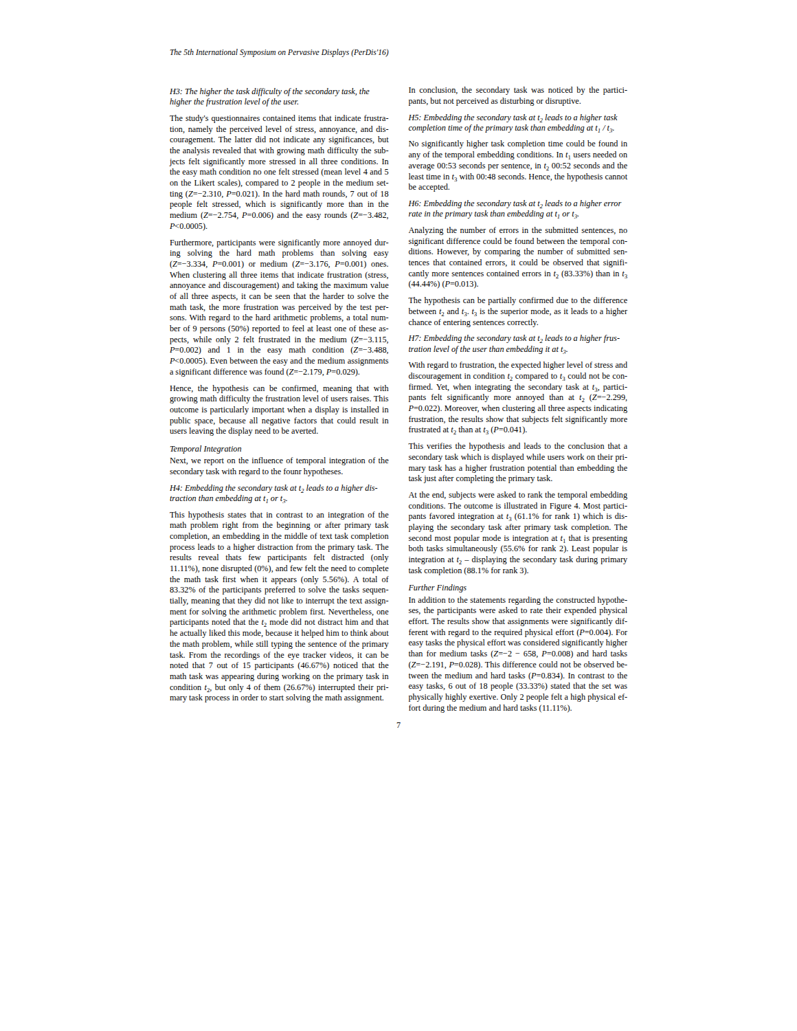The 5th International Symposium on Pervasive Displays (PerDis'16)
H3: The higher the task difficulty of the secondary task, the higher the frustration level of the user.
The study's questionnaires contained items that indicate frustration, namely the perceived level of stress, annoyance, and discouragement. The latter did not indicate any significances, but the analysis revealed that with growing math difficulty the subjects felt significantly more stressed in all three conditions. In the easy math condition no one felt stressed (mean level 4 and 5 on the Likert scales), compared to 2 people in the medium setting (Z=−2.310, P=0.021). In the hard math rounds, 7 out of 18 people felt stressed, which is significantly more than in the medium (Z=−2.754, P=0.006) and the easy rounds (Z=−3.482, P<0.0005).
Furthermore, participants were significantly more annoyed during solving the hard math problems than solving easy (Z=−3.334, P=0.001) or medium (Z=−3.176, P=0.001) ones. When clustering all three items that indicate frustration (stress, annoyance and discouragement) and taking the maximum value of all three aspects, it can be seen that the harder to solve the math task, the more frustration was perceived by the test persons. With regard to the hard arithmetic problems, a total number of 9 persons (50%) reported to feel at least one of these aspects, while only 2 felt frustrated in the medium (Z=−3.115, P=0.002) and 1 in the easy math condition (Z=−3.488, P<0.0005). Even between the easy and the medium assignments a significant difference was found (Z=−2.179, P=0.029).
Hence, the hypothesis can be confirmed, meaning that with growing math difficulty the frustration level of users raises. This outcome is particularly important when a display is installed in public space, because all negative factors that could result in users leaving the display need to be averted.
Temporal Integration
Next, we report on the influence of temporal integration of the secondary task with regard to the founr hypotheses.
H4: Embedding the secondary task at t2 leads to a higher distraction than embedding at t1 or t3.
This hypothesis states that in contrast to an integration of the math problem right from the beginning or after primary task completion, an embedding in the middle of text task completion process leads to a higher distraction from the primary task. The results reveal thats few participants felt distracted (only 11.11%), none disrupted (0%), and few felt the need to complete the math task first when it appears (only 5.56%). A total of 83.32% of the participants preferred to solve the tasks sequentially, meaning that they did not like to interrupt the text assignment for solving the arithmetic problem first. Nevertheless, one participants noted that the t2 mode did not distract him and that he actually liked this mode, because it helped him to think about the math problem, while still typing the sentence of the primary task. From the recordings of the eye tracker videos, it can be noted that 7 out of 15 participants (46.67%) noticed that the math task was appearing during working on the primary task in condition t2, but only 4 of them (26.67%) interrupted their primary task process in order to start solving the math assignment.
In conclusion, the secondary task was noticed by the participants, but not perceived as disturbing or disruptive.
H5: Embedding the secondary task at t2 leads to a higher task completion time of the primary task than embedding at t1 / t3.
No significantly higher task completion time could be found in any of the temporal embedding conditions. In t1 users needed on average 00:53 seconds per sentence, in t2 00:52 seconds and the least time in t3 with 00:48 seconds. Hence, the hypothesis cannot be accepted.
H6: Embedding the secondary task at t2 leads to a higher error rate in the primary task than embedding at t1 or t3.
Analyzing the number of errors in the submitted sentences, no significant difference could be found between the temporal conditions. However, by comparing the number of submitted sentences that contained errors, it could be observed that significantly more sentences contained errors in t2 (83.33%) than in t3 (44.44%) (P=0.013).
The hypothesis can be partially confirmed due to the difference between t2 and t3. t3 is the superior mode, as it leads to a higher chance of entering sentences correctly.
H7: Embedding the secondary task at t2 leads to a higher frustration level of the user than embedding it at t3.
With regard to frustration, the expected higher level of stress and discouragement in condition t2 compared to t3 could not be confirmed. Yet, when integrating the secondary task at t3, participants felt significantly more annoyed than at t2 (Z=−2.299, P=0.022). Moreover, when clustering all three aspects indicating frustration, the results show that subjects felt significantly more frustrated at t2 than at t3 (P=0.041).
This verifies the hypothesis and leads to the conclusion that a secondary task which is displayed while users work on their primary task has a higher frustration potential than embedding the task just after completing the primary task.
At the end, subjects were asked to rank the temporal embedding conditions. The outcome is illustrated in Figure 4. Most participants favored integration at t3 (61.1% for rank 1) which is displaying the secondary task after primary task completion. The second most popular mode is integration at t1 that is presenting both tasks simultaneously (55.6% for rank 2). Least popular is integration at t2 – displaying the secondary task during primary task completion (88.1% for rank 3).
Further Findings
In addition to the statements regarding the constructed hypotheses, the participants were asked to rate their expended physical effort. The results show that assignments were significantly different with regard to the required physical effort (P=0.004). For easy tasks the physical effort was considered significantly higher than for medium tasks (Z=−2 − 658, P=0.008) and hard tasks (Z=−2.191, P=0.028). This difference could not be observed between the medium and hard tasks (P=0.834). In contrast to the easy tasks, 6 out of 18 people (33.33%) stated that the set was physically highly exertive. Only 2 people felt a high physical effort during the medium and hard tasks (11.11%).
7